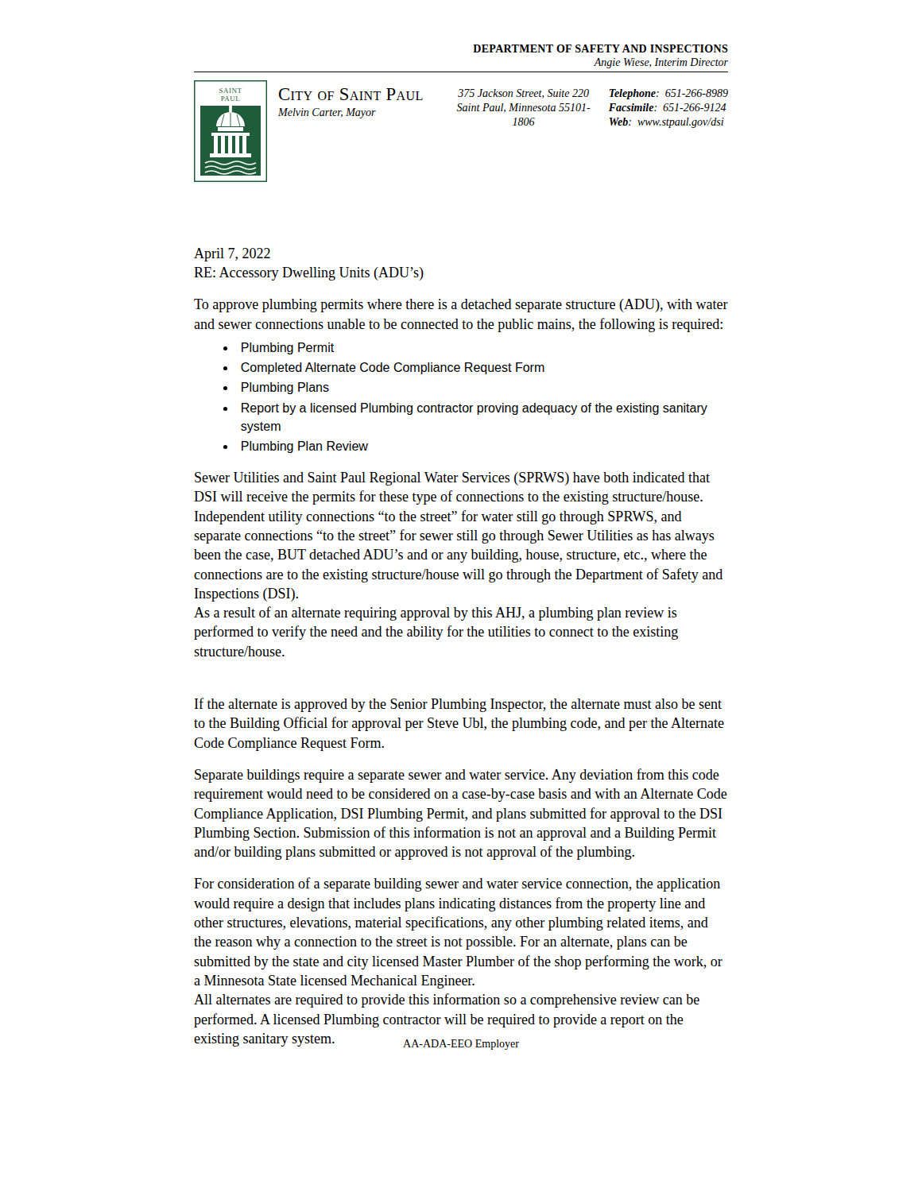DEPARTMENT OF SAFETY AND INSPECTIONS
Angie Wiese, Interim Director
SAINT PAUL
City of Saint Paul
Melvin Carter, Mayor
375 Jackson Street, Suite 220
Saint Paul, Minnesota 55101-1806
Telephone: 651-266-8989
Facsimile: 651-266-9124
Web: www.stpaul.gov/dsi
April 7, 2022
RE: Accessory Dwelling Units (ADU’s)
To approve plumbing permits where there is a detached separate structure (ADU), with water and sewer connections unable to be connected to the public mains, the following is required:
Plumbing Permit
Completed Alternate Code Compliance Request Form
Plumbing Plans
Report by a licensed Plumbing contractor proving adequacy of the existing sanitary system
Plumbing Plan Review
Sewer Utilities and Saint Paul Regional Water Services (SPRWS) have both indicated that DSI will receive the permits for these type of connections to the existing structure/house.
Independent utility connections “to the street” for water still go through SPRWS, and separate connections “to the street” for sewer still go through Sewer Utilities as has always been the case, BUT detached ADU’s and or any building, house, structure, etc., where the connections are to the existing structure/house will go through the Department of Safety and Inspections (DSI).
As a result of an alternate requiring approval by this AHJ, a plumbing plan review is performed to verify the need and the ability for the utilities to connect to the existing structure/house.
If the alternate is approved by the Senior Plumbing Inspector, the alternate must also be sent to the Building Official for approval per Steve Ubl, the plumbing code, and per the Alternate Code Compliance Request Form.
Separate buildings require a separate sewer and water service. Any deviation from this code requirement would need to be considered on a case-by-case basis and with an Alternate Code Compliance Application, DSI Plumbing Permit, and plans submitted for approval to the DSI Plumbing Section. Submission of this information is not an approval and a Building Permit and/or building plans submitted or approved is not approval of the plumbing.
For consideration of a separate building sewer and water service connection, the application would require a design that includes plans indicating distances from the property line and other structures, elevations, material specifications, any other plumbing related items, and the reason why a connection to the street is not possible. For an alternate, plans can be submitted by the state and city licensed Master Plumber of the shop performing the work, or a Minnesota State licensed Mechanical Engineer.
All alternates are required to provide this information so a comprehensive review can be performed. A licensed Plumbing contractor will be required to provide a report on the existing sanitary system.
AA-ADA-EEO Employer